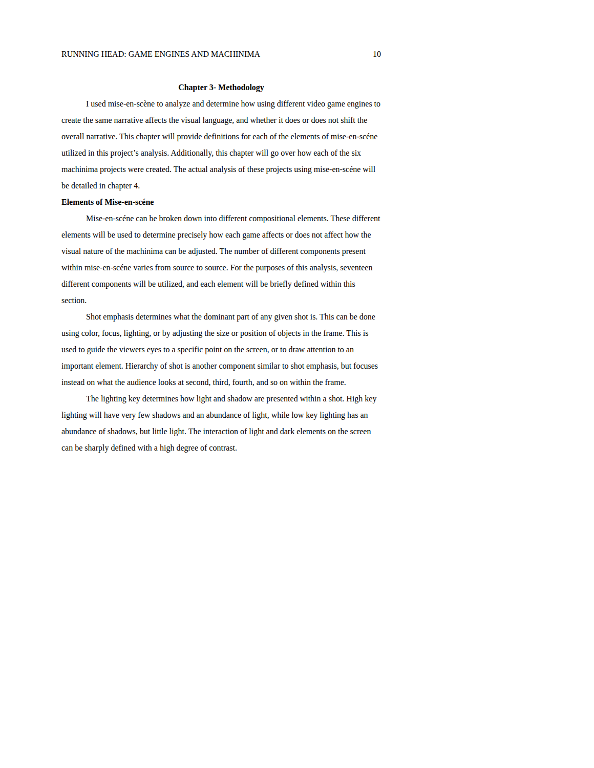Running head: GAME ENGINES AND MACHINIMA 10
Chapter 3- Methodology
I used mise-en-scène to analyze and determine how using different video game engines to create the same narrative affects the visual language, and whether it does or does not shift the overall narrative. This chapter will provide definitions for each of the elements of mise-en-scéne utilized in this project’s analysis. Additionally, this chapter will go over how each of the six machinima projects were created. The actual analysis of these projects using mise-en-scéne will be detailed in chapter 4.
Elements of Mise-en-scéne
Mise-en-scéne can be broken down into different compositional elements. These different elements will be used to determine precisely how each game affects or does not affect how the visual nature of the machinima can be adjusted. The number of different components present within mise-en-scéne varies from source to source. For the purposes of this analysis, seventeen different components will be utilized, and each element will be briefly defined within this section.
Shot emphasis determines what the dominant part of any given shot is. This can be done using color, focus, lighting, or by adjusting the size or position of objects in the frame. This is used to guide the viewers eyes to a specific point on the screen, or to draw attention to an important element. Hierarchy of shot is another component similar to shot emphasis, but focuses instead on what the audience looks at second, third, fourth, and so on within the frame.
The lighting key determines how light and shadow are presented within a shot. High key lighting will have very few shadows and an abundance of light, while low key lighting has an abundance of shadows, but little light. The interaction of light and dark elements on the screen can be sharply defined with a high degree of contrast.